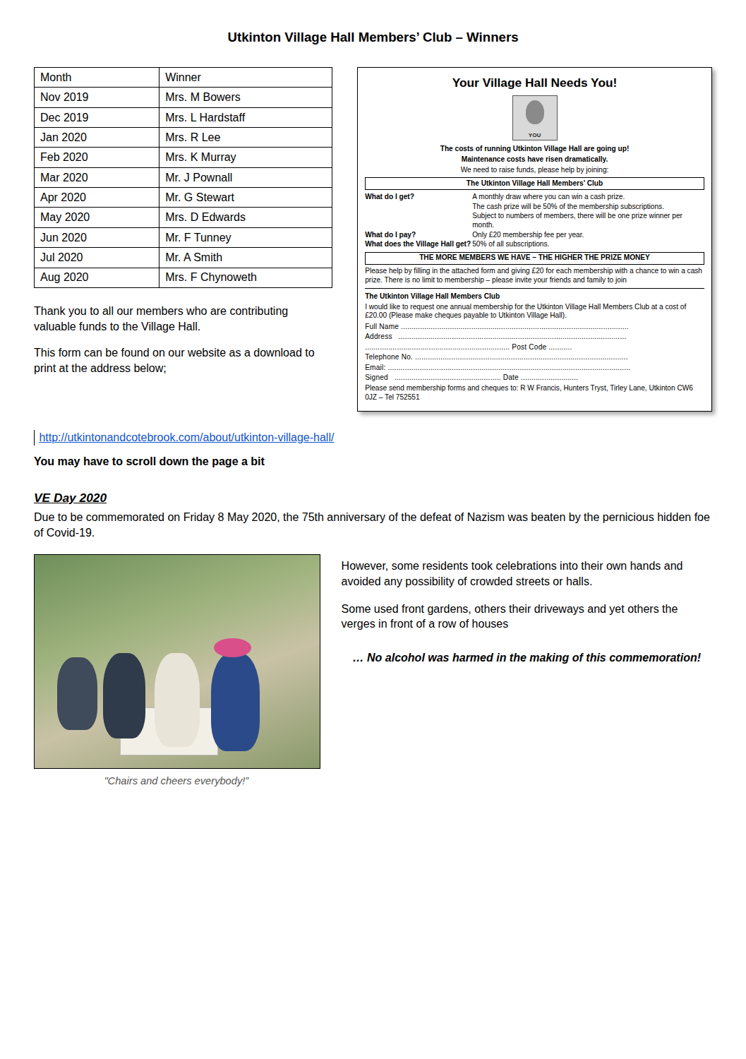Utkinton Village Hall Members’ Club – Winners
| Month | Winner |
| --- | --- |
| Nov 2019 | Mrs. M Bowers |
| Dec 2019 | Mrs. L Hardstaff |
| Jan 2020 | Mrs. R Lee |
| Feb 2020 | Mrs. K Murray |
| Mar 2020 | Mr. J Pownall |
| Apr 2020 | Mr. G Stewart |
| May 2020 | Mrs. D Edwards |
| Jun 2020 | Mr. F Tunney |
| Jul 2020 | Mr. A Smith |
| Aug 2020 | Mrs. F Chynoweth |
Thank you to all our members who are contributing valuable funds to the Village Hall.
This form can be found on our website as a download to print at the address below;
Your Village Hall Needs You!
The costs of running Utkinton Village Hall are going up!
Maintenance costs have risen dramatically.
We need to raise funds, please help by joining:
The Utkinton Village Hall Members’ Club
| What do I get? | A monthly draw where you can win a cash prize. |
| | The cash prize will be 50% of the membership subscriptions. |
| | Subject to numbers of members, there will be one prize winner per month. |
| What do I pay? | Only £20 membership fee per year. |
| What does the Village Hall get? | 50% of all subscriptions. |
THE MORE MEMBERS WE HAVE – THE HIGHER THE PRIZE MONEY
Please help by filling in the attached form and giving £20 for each membership with a chance to win a cash prize. There is no limit to membership – please invite your friends and family to join
The Utkinton Village Hall Members Club
I would like to request one annual membership for the Utkinton Village Hall Members Club at a cost of £20.00 (Please make cheques payable to Utkinton Village Hall).
Full Name ...........................................................................................................
Address ...........................................................................................................
.................................................................... Post Code ...........
Telephone No. ....................................................................................................
Email: ..................................................................................................................
Signed .................................................. Date ...........................
Please send membership forms and cheques to: R W Francis, Hunters Tryst, Tirley Lane, Utkinton CW6 0JZ – Tel 752551
http://utkintonandcotebrook.com/about/utkinton-village-hall/
You may have to scroll down the page a bit
VE Day 2020
Due to be commemorated on Friday 8 May 2020, the 75th anniversary of the defeat of Nazism was beaten by the pernicious hidden foe of Covid-19.
"Chairs and cheers everybody!”
However, some residents took celebrations into their own hands and avoided any possibility of crowded streets or halls.
Some used front gardens, others their driveways and yet others the verges in front of a row of houses
… No alcohol was harmed in the making of this commemoration!